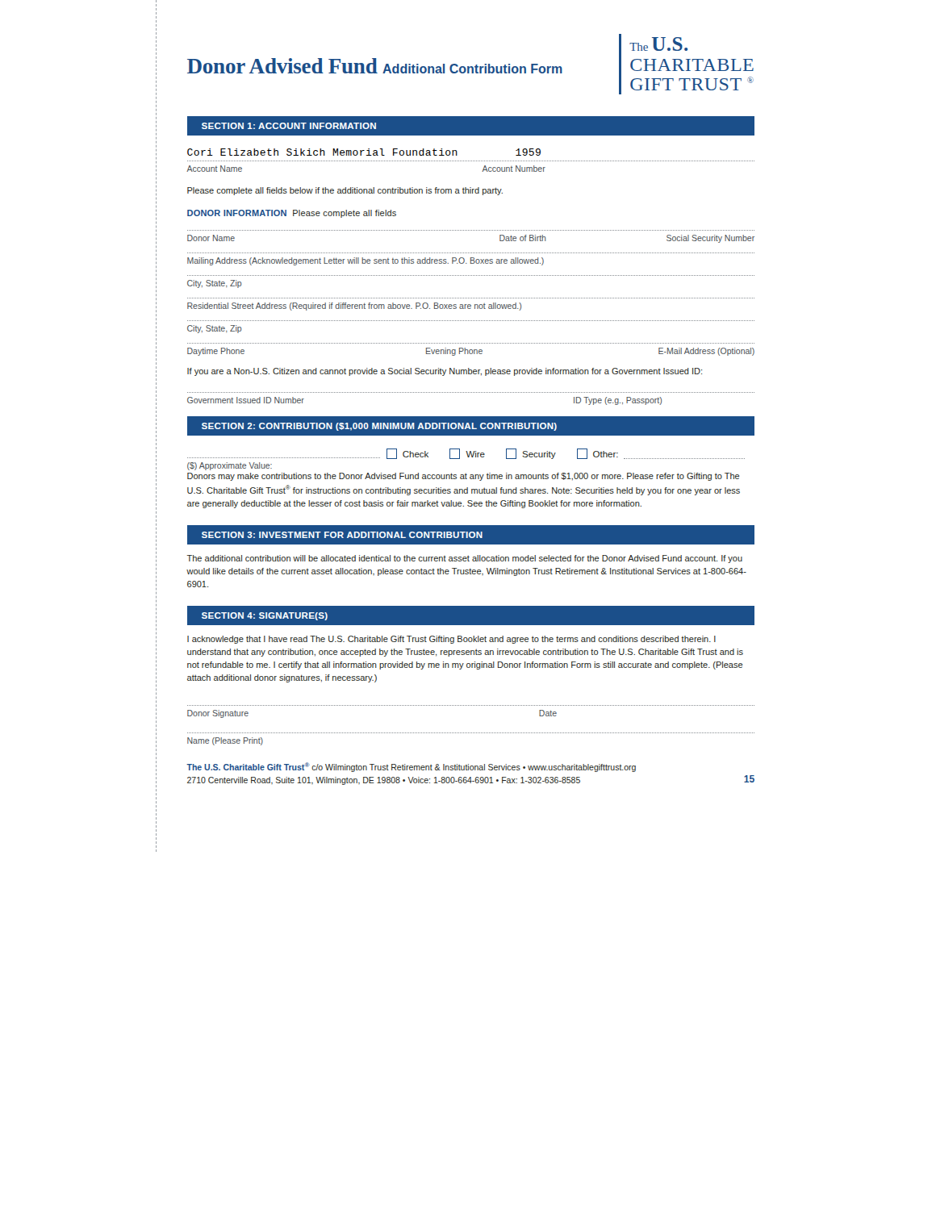Donor Advised Fund Additional Contribution Form
The U.S.
CHARITABLE
GIFT TRUST ®
SECTION 1: ACCOUNT INFORMATION
Cori Elizabeth Sikich Memorial Foundation
1959
Account Name
Account Number
Please complete all fields below if the additional contribution is from a third party.
DONOR INFORMATION Please complete all fields
Donor Name
Date of Birth
Social Security Number
Mailing Address (Acknowledgement Letter will be sent to this address. P.O. Boxes are allowed.)
City, State, Zip
Residential Street Address (Required if different from above. P.O. Boxes are not allowed.)
City, State, Zip
Daytime Phone
Evening Phone
E-Mail Address (Optional)
If you are a Non-U.S. Citizen and cannot provide a Social Security Number, please provide information for a Government Issued ID:
Government Issued ID Number
ID Type (e.g., Passport)
SECTION 2: CONTRIBUTION ($1,000 MINIMUM ADDITIONAL CONTRIBUTION)
($) Approximate Value:
Check Wire Security Other:
Donors may make contributions to the Donor Advised Fund accounts at any time in amounts of $1,000 or more. Please refer to Gifting to The U.S. Charitable Gift Trust® for instructions on contributing securities and mutual fund shares. Note: Securities held by you for one year or less are generally deductible at the lesser of cost basis or fair market value. See the Gifting Booklet for more information.
SECTION 3: INVESTMENT FOR ADDITIONAL CONTRIBUTION
The additional contribution will be allocated identical to the current asset allocation model selected for the Donor Advised Fund account. If you would like details of the current asset allocation, please contact the Trustee, Wilmington Trust Retirement & Institutional Services at 1-800-664-6901.
SECTION 4: SIGNATURE(S)
I acknowledge that I have read The U.S. Charitable Gift Trust Gifting Booklet and agree to the terms and conditions described therein. I understand that any contribution, once accepted by the Trustee, represents an irrevocable contribution to The U.S. Charitable Gift Trust and is not refundable to me. I certify that all information provided by me in my original Donor Information Form is still accurate and complete. (Please attach additional donor signatures, if necessary.)
Donor Signature
Date
Name (Please Print)
The U.S. Charitable Gift Trust® c/o Wilmington Trust Retirement & Institutional Services • www.uscharitablegifttrust.org
2710 Centerville Road, Suite 101, Wilmington, DE 19808 • Voice: 1-800-664-6901 • Fax: 1-302-636-8585
15